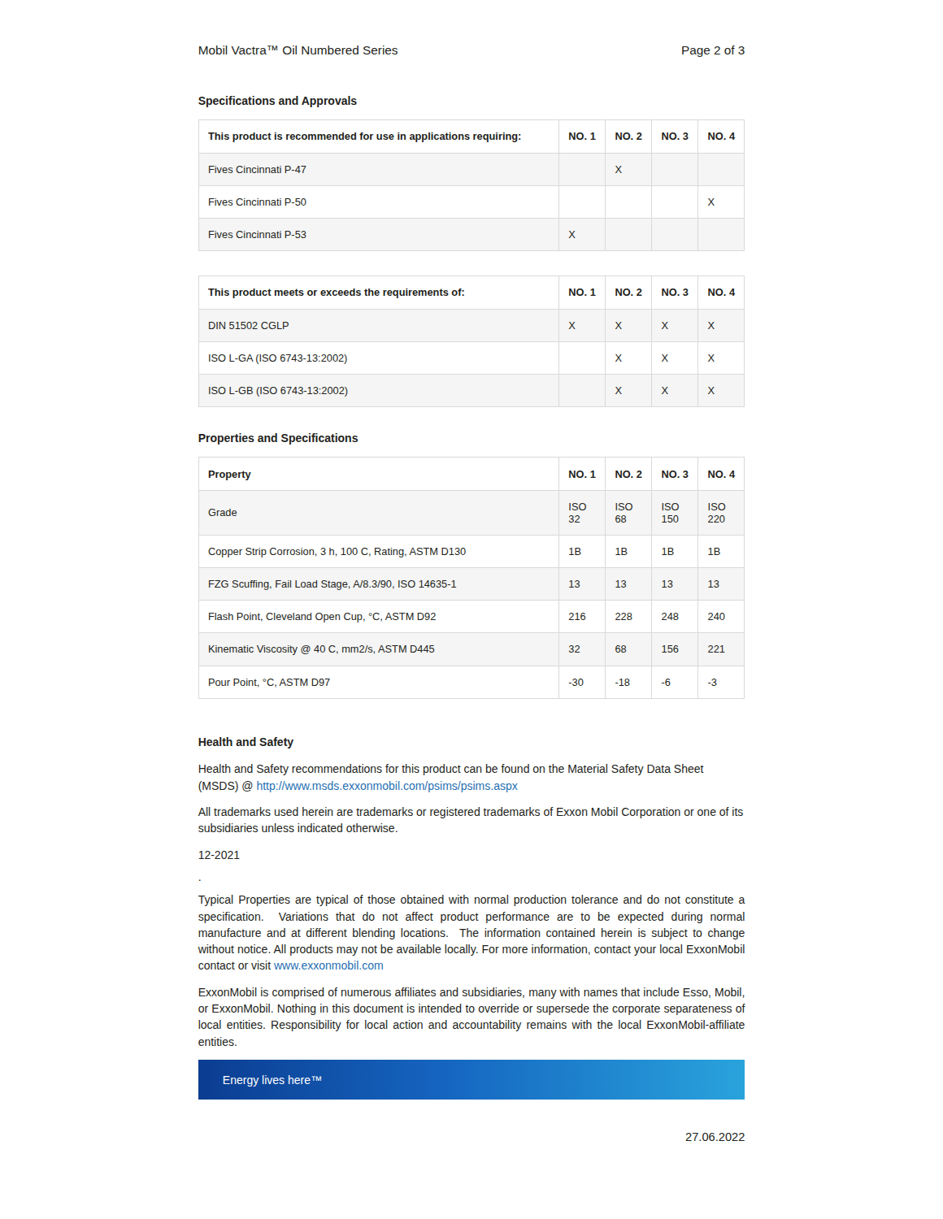Mobil Vactra™ Oil Numbered Series
Page 2 of 3
Specifications and Approvals
| This product is recommended for use in applications requiring: | NO. 1 | NO. 2 | NO. 3 | NO. 4 |
| --- | --- | --- | --- | --- |
| Fives Cincinnati P-47 | | X | | |
| Fives Cincinnati P-50 | | | | X |
| Fives Cincinnati P-53 | X | | | |
| This product meets or exceeds the requirements of: | NO. 1 | NO. 2 | NO. 3 | NO. 4 |
| --- | --- | --- | --- | --- |
| DIN 51502 CGLP | X | X | X | X |
| ISO L-GA (ISO 6743-13:2002) | | X | X | X |
| ISO L-GB (ISO 6743-13:2002) | | X | X | X |
Properties and Specifications
| Property | NO. 1 | NO. 2 | NO. 3 | NO. 4 |
| --- | --- | --- | --- | --- |
| Grade | ISO 32 | ISO 68 | ISO 150 | ISO 220 |
| Copper Strip Corrosion, 3 h, 100 C, Rating, ASTM D130 | 1B | 1B | 1B | 1B |
| FZG Scuffing, Fail Load Stage, A/8.3/90, ISO 14635-1 | 13 | 13 | 13 | 13 |
| Flash Point, Cleveland Open Cup, °C, ASTM D92 | 216 | 228 | 248 | 240 |
| Kinematic Viscosity @ 40 C, mm2/s, ASTM D445 | 32 | 68 | 156 | 221 |
| Pour Point, °C, ASTM D97 | -30 | -18 | -6 | -3 |
Health and Safety
Health and Safety recommendations for this product can be found on the Material Safety Data Sheet (MSDS) @ http://www.msds.exxonmobil.com/psims/psims.aspx
All trademarks used herein are trademarks or registered trademarks of Exxon Mobil Corporation or one of its subsidiaries unless indicated otherwise.
12-2021
.
Typical Properties are typical of those obtained with normal production tolerance and do not constitute a specification. Variations that do not affect product performance are to be expected during normal manufacture and at different blending locations. The information contained herein is subject to change without notice. All products may not be available locally. For more information, contact your local ExxonMobil contact or visit www.exxonmobil.com
ExxonMobil is comprised of numerous affiliates and subsidiaries, many with names that include Esso, Mobil, or ExxonMobil. Nothing in this document is intended to override or supersede the corporate separateness of local entities. Responsibility for local action and accountability remains with the local ExxonMobil-affiliate entities.
Energy lives here™
27.06.2022